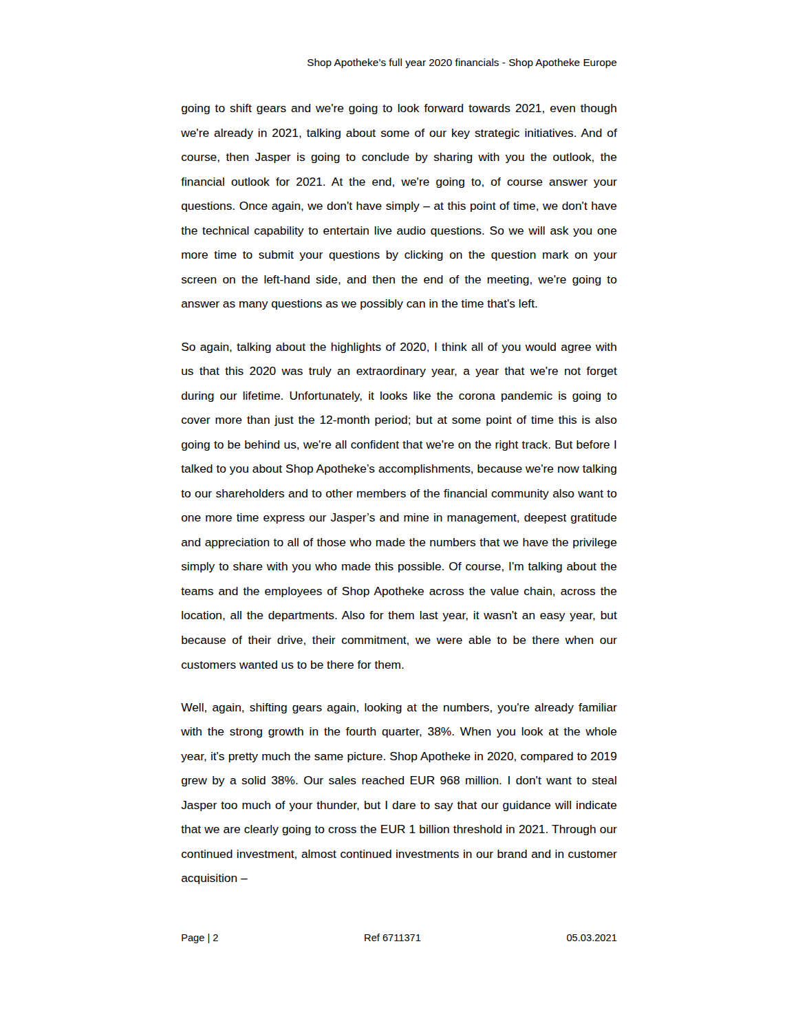Shop Apotheke’s full year 2020 financials - Shop Apotheke Europe
going to shift gears and we're going to look forward towards 2021, even though we're already in 2021, talking about some of our key strategic initiatives. And of course, then Jasper is going to conclude by sharing with you the outlook, the financial outlook for 2021. At the end, we're going to, of course answer your questions. Once again, we don't have simply – at this point of time, we don't have the technical capability to entertain live audio questions. So we will ask you one more time to submit your questions by clicking on the question mark on your screen on the left-hand side, and then the end of the meeting, we're going to answer as many questions as we possibly can in the time that's left.
So again, talking about the highlights of 2020, I think all of you would agree with us that this 2020 was truly an extraordinary year, a year that we're not forget during our lifetime. Unfortunately, it looks like the corona pandemic is going to cover more than just the 12-month period; but at some point of time this is also going to be behind us, we're all confident that we're on the right track. But before I talked to you about Shop Apotheke’s accomplishments, because we're now talking to our shareholders and to other members of the financial community also want to one more time express our Jasper’s and mine in management, deepest gratitude and appreciation to all of those who made the numbers that we have the privilege simply to share with you who made this possible. Of course, I'm talking about the teams and the employees of Shop Apotheke across the value chain, across the location, all the departments. Also for them last year, it wasn't an easy year, but because of their drive, their commitment, we were able to be there when our customers wanted us to be there for them.
Well, again, shifting gears again, looking at the numbers, you're already familiar with the strong growth in the fourth quarter, 38%. When you look at the whole year, it's pretty much the same picture. Shop Apotheke in 2020, compared to 2019 grew by a solid 38%. Our sales reached EUR 968 million. I don't want to steal Jasper too much of your thunder, but I dare to say that our guidance will indicate that we are clearly going to cross the EUR 1 billion threshold in 2021. Through our continued investment, almost continued investments in our brand and in customer acquisition –
Page | 2 Ref 6711371 05.03.2021